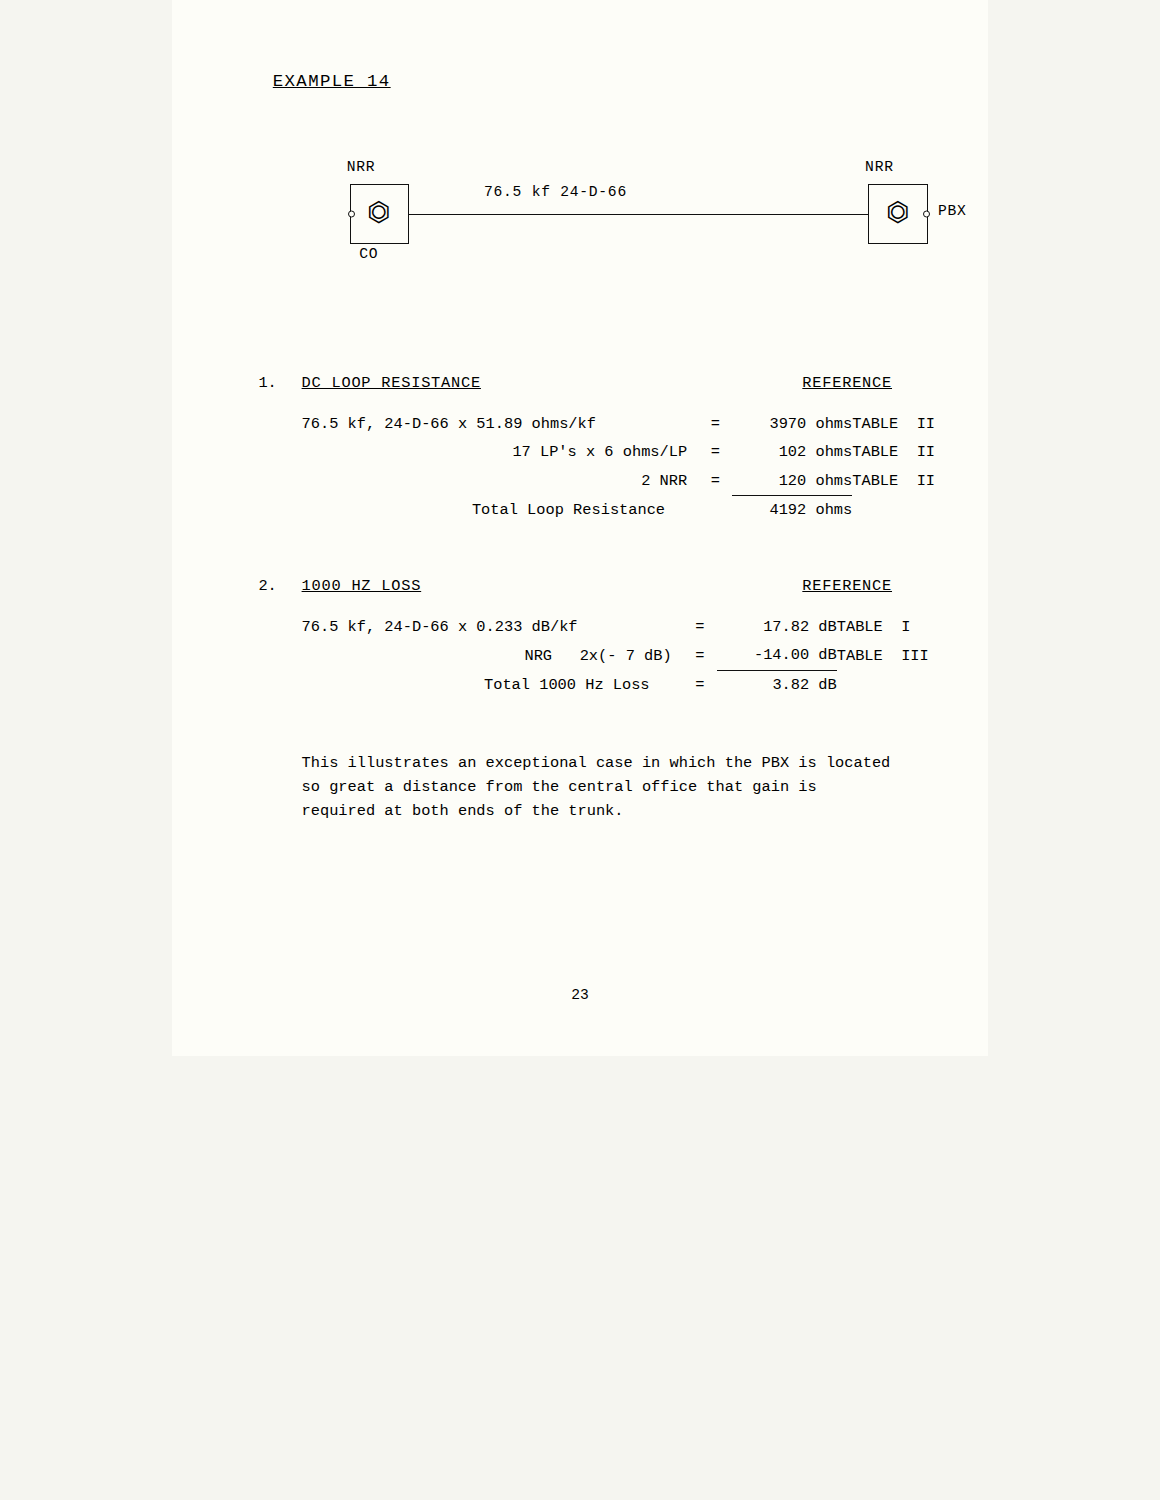EXAMPLE 14
NRR NRR
⏣
CO
76.5 kf 24-D-66
⏣
PBX
1. DC LOOP RESISTANCE
REFERENCE
| 76.5 kf, 24-D-66 x 51.89 ohms/kf | = | 3970 ohms | TABLE II |
| 17 LP's x 6 ohms/LP | = | 102 ohms | TABLE II |
| 2 NRR | = | 120 ohms | TABLE II |
| Total Loop Resistance | | 4192 ohms | |
2. 1000 HZ LOSS
REFERENCE
| 76.5 kf, 24-D-66 x 0.233 dB/kf | = | 17.82 dB | TABLE I |
| NRG 2x(- 7 dB) | = | -14.00 dB | TABLE III |
| Total 1000 Hz Loss | = | 3.82 dB | |
This illustrates an exceptional case in which the PBX is located so great a distance from the central office that gain is required at both ends of the trunk.
23